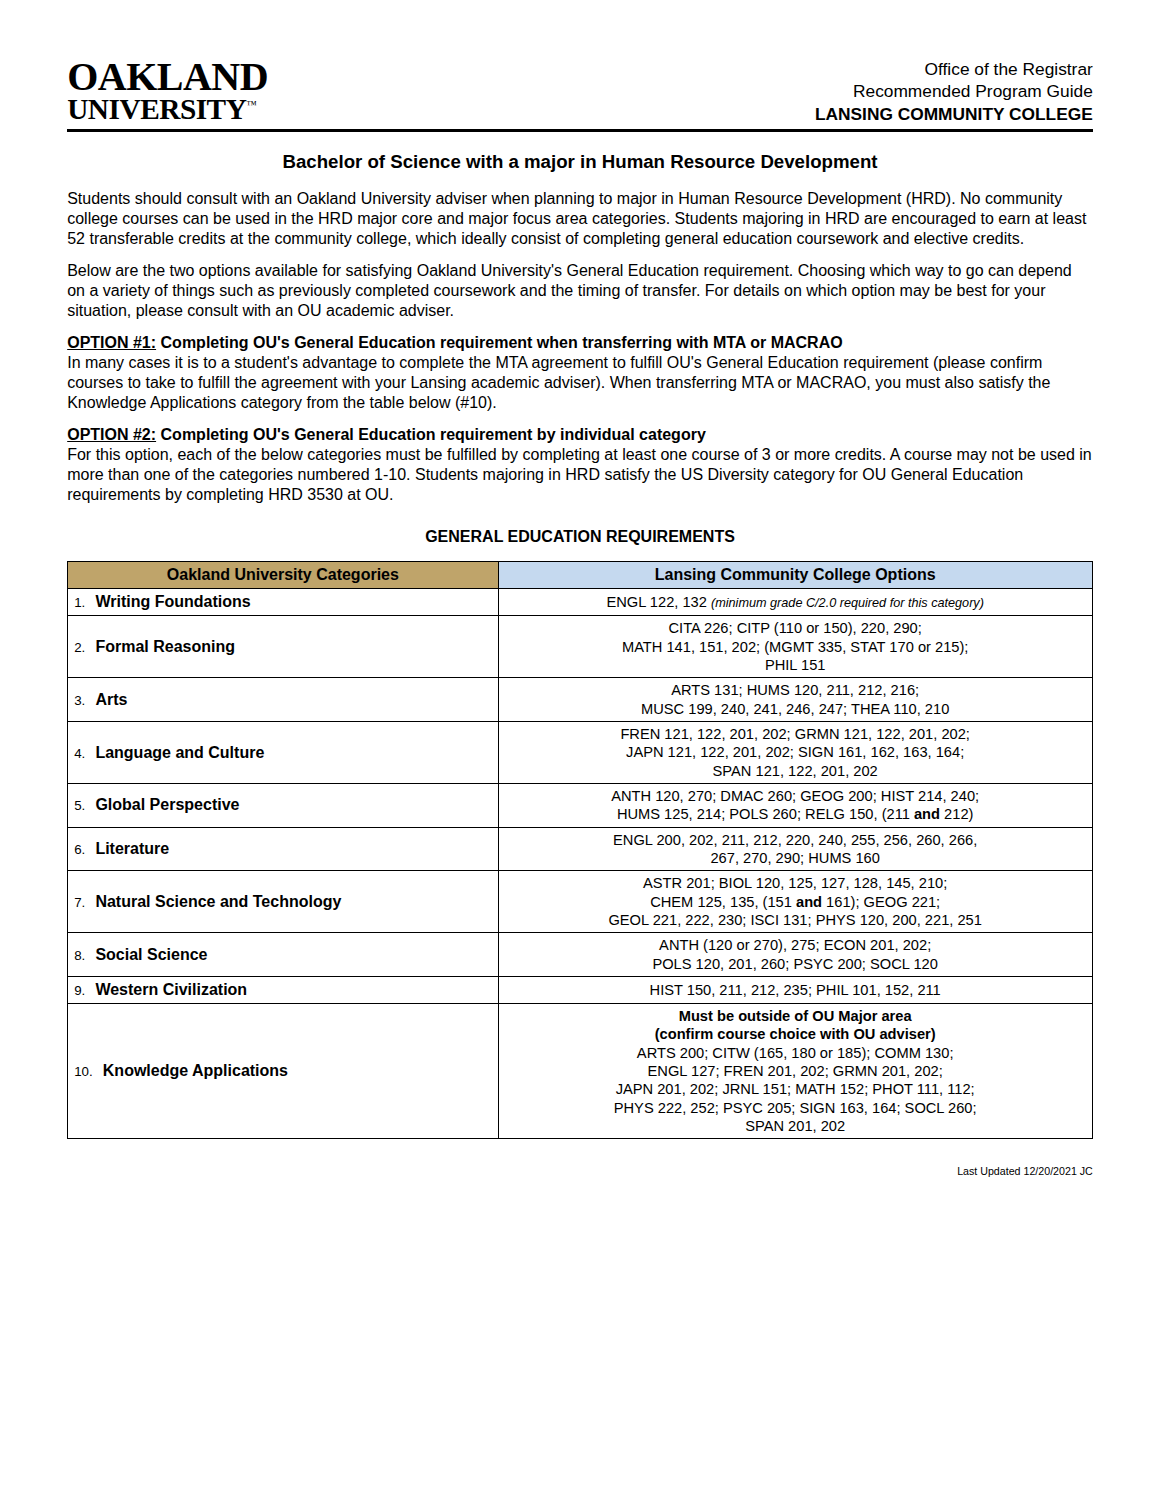OAKLAND
UNIVERSITY™
Office of the Registrar
Recommended Program Guide
LANSING COMMUNITY COLLEGE
Bachelor of Science with a major in Human Resource Development
Students should consult with an Oakland University adviser when planning to major in Human Resource Development (HRD). No community college courses can be used in the HRD major core and major focus area categories. Students majoring in HRD are encouraged to earn at least 52 transferable credits at the community college, which ideally consist of completing general education coursework and elective credits.
Below are the two options available for satisfying Oakland University's General Education requirement. Choosing which way to go can depend on a variety of things such as previously completed coursework and the timing of transfer. For details on which option may be best for your situation, please consult with an OU academic adviser.
OPTION #1: Completing OU's General Education requirement when transferring with MTA or MACRAO
In many cases it is to a student's advantage to complete the MTA agreement to fulfill OU's General Education requirement (please confirm courses to take to fulfill the agreement with your Lansing academic adviser). When transferring MTA or MACRAO, you must also satisfy the Knowledge Applications category from the table below (#10).
OPTION #2: Completing OU's General Education requirement by individual category
For this option, each of the below categories must be fulfilled by completing at least one course of 3 or more credits. A course may not be used in more than one of the categories numbered 1-10. Students majoring in HRD satisfy the US Diversity category for OU General Education requirements by completing HRD 3530 at OU.
GENERAL EDUCATION REQUIREMENTS
| Oakland University Categories | Lansing Community College Options |
| --- | --- |
| 1. Writing Foundations | ENGL 122, 132 (minimum grade C/2.0 required for this category) |
| 2. Formal Reasoning | CITA 226; CITP (110 or 150), 220, 290; MATH 141, 151, 202; (MGMT 335, STAT 170 or 215); PHIL 151 |
| 3. Arts | ARTS 131; HUMS 120, 211, 212, 216; MUSC 199, 240, 241, 246, 247; THEA 110, 210 |
| 4. Language and Culture | FREN 121, 122, 201, 202; GRMN 121, 122, 201, 202; JAPN 121, 122, 201, 202; SIGN 161, 162, 163, 164; SPAN 121, 122, 201, 202 |
| 5. Global Perspective | ANTH 120, 270; DMAC 260; GEOG 200; HIST 214, 240; HUMS 125, 214; POLS 260; RELG 150, (211 and 212) |
| 6. Literature | ENGL 200, 202, 211, 212, 220, 240, 255, 256, 260, 266, 267, 270, 290; HUMS 160 |
| 7. Natural Science and Technology | ASTR 201; BIOL 120, 125, 127, 128, 145, 210; CHEM 125, 135, (151 and 161); GEOG 221; GEOL 221, 222, 230; ISCI 131; PHYS 120, 200, 221, 251 |
| 8. Social Science | ANTH (120 or 270), 275; ECON 201, 202; POLS 120, 201, 260; PSYC 200; SOCL 120 |
| 9. Western Civilization | HIST 150, 211, 212, 235; PHIL 101, 152, 211 |
| 10. Knowledge Applications | Must be outside of OU Major area (confirm course choice with OU adviser) ARTS 200; CITW (165, 180 or 185); COMM 130; ENGL 127; FREN 201, 202; GRMN 201, 202; JAPN 201, 202; JRNL 151; MATH 152; PHOT 111, 112; PHYS 222, 252; PSYC 205; SIGN 163, 164; SOCL 260; SPAN 201, 202 |
Last Updated 12/20/2021 JC